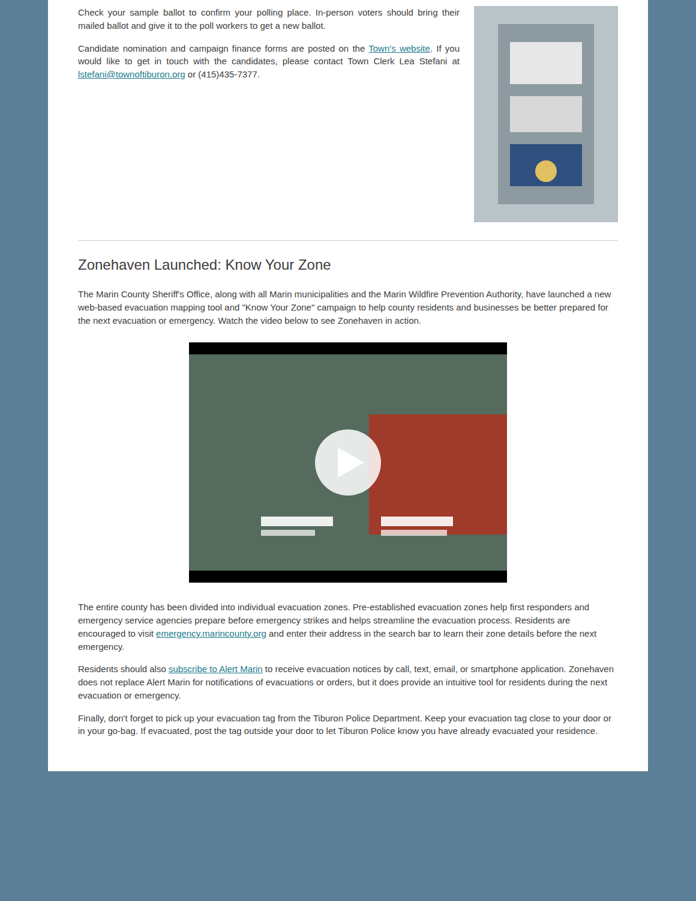Check your sample ballot to confirm your polling place. In-person voters should bring their mailed ballot and give it to the poll workers to get a new ballot.
Candidate nomination and campaign finance forms are posted on the Town's website. If you would like to get in touch with the candidates, please contact Town Clerk Lea Stefani at lstefani@townoftiburon.org or (415)435-7377.
Zonehaven Launched: Know Your Zone
The Marin County Sheriff's Office, along with all Marin municipalities and the Marin Wildfire Prevention Authority, have launched a new web-based evacuation mapping tool and "Know Your Zone" campaign to help county residents and businesses be better prepared for the next evacuation or emergency. Watch the video below to see Zonehaven in action.
The entire county has been divided into individual evacuation zones. Pre-established evacuation zones help first responders and emergency service agencies prepare before emergency strikes and helps streamline the evacuation process. Residents are encouraged to visit emergency.marincounty.org and enter their address in the search bar to learn their zone details before the next emergency.
Residents should also subscribe to Alert Marin to receive evacuation notices by call, text, email, or smartphone application. Zonehaven does not replace Alert Marin for notifications of evacuations or orders, but it does provide an intuitive tool for residents during the next evacuation or emergency.
Finally, don't forget to pick up your evacuation tag from the Tiburon Police Department. Keep your evacuation tag close to your door or in your go-bag. If evacuated, post the tag outside your door to let Tiburon Police know you have already evacuated your residence.